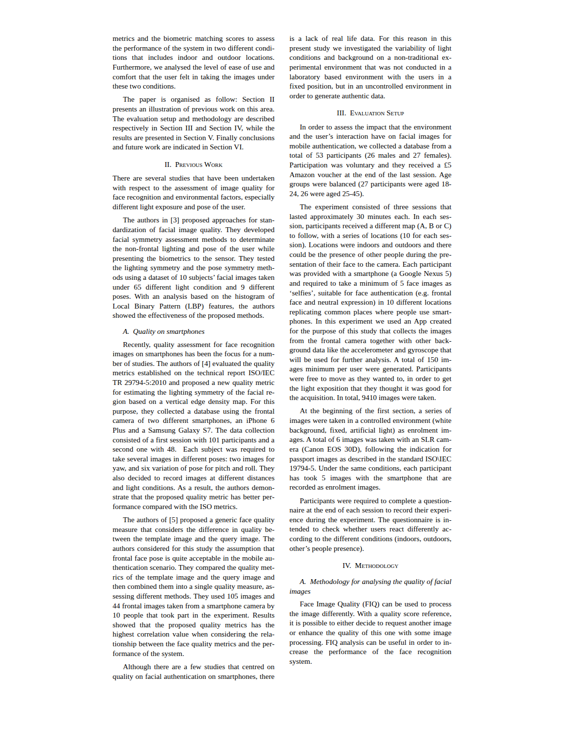metrics and the biometric matching scores to assess the performance of the system in two different conditions that includes indoor and outdoor locations. Furthermore, we analysed the level of ease of use and comfort that the user felt in taking the images under these two conditions.
The paper is organised as follow: Section II presents an illustration of previous work on this area. The evaluation setup and methodology are described respectively in Section III and Section IV, while the results are presented in Section V. Finally conclusions and future work are indicated in Section VI.
II. Previous Work
There are several studies that have been undertaken with respect to the assessment of image quality for face recognition and environmental factors, especially different light exposure and pose of the user.
The authors in [3] proposed approaches for standardization of facial image quality. They developed facial symmetry assessment methods to determinate the non-frontal lighting and pose of the user while presenting the biometrics to the sensor. They tested the lighting symmetry and the pose symmetry methods using a dataset of 10 subjects’ facial images taken under 65 different light condition and 9 different poses. With an analysis based on the histogram of Local Binary Pattern (LBP) features, the authors showed the effectiveness of the proposed methods.
A. Quality on smartphones
Recently, quality assessment for face recognition images on smartphones has been the focus for a number of studies. The authors of [4] evaluated the quality metrics established on the technical report ISO/IEC TR 29794-5:2010 and proposed a new quality metric for estimating the lighting symmetry of the facial region based on a vertical edge density map. For this purpose, they collected a database using the frontal camera of two different smartphones, an iPhone 6 Plus and a Samsung Galaxy S7. The data collection consisted of a first session with 101 participants and a second one with 48. Each subject was required to take several images in different poses: two images for yaw, and six variation of pose for pitch and roll. They also decided to record images at different distances and light conditions. As a result, the authors demonstrate that the proposed quality metric has better performance compared with the ISO metrics.
The authors of [5] proposed a generic face quality measure that considers the difference in quality between the template image and the query image. The authors considered for this study the assumption that frontal face pose is quite acceptable in the mobile authentication scenario. They compared the quality metrics of the template image and the query image and then combined them into a single quality measure, assessing different methods. They used 105 images and 44 frontal images taken from a smartphone camera by 10 people that took part in the experiment. Results showed that the proposed quality metrics has the highest correlation value when considering the relationship between the face quality metrics and the performance of the system.
Although there are a few studies that centred on quality on facial authentication on smartphones, there is a lack of real life data. For this reason in this present study we investigated the variability of light conditions and background on a non-traditional experimental environment that was not conducted in a laboratory based environment with the users in a fixed position, but in an uncontrolled environment in order to generate authentic data.
III. Evaluation Setup
In order to assess the impact that the environment and the user’s interaction have on facial images for mobile authentication, we collected a database from a total of 53 participants (26 males and 27 females). Participation was voluntary and they received a £5 Amazon voucher at the end of the last session. Age groups were balanced (27 participants were aged 18-24, 26 were aged 25-45).
The experiment consisted of three sessions that lasted approximately 30 minutes each. In each session, participants received a different map (A, B or C) to follow, with a series of locations (10 for each session). Locations were indoors and outdoors and there could be the presence of other people during the presentation of their face to the camera. Each participant was provided with a smartphone (a Google Nexus 5) and required to take a minimum of 5 face images as ‘selfies’, suitable for face authentication (e.g. frontal face and neutral expression) in 10 different locations replicating common places where people use smartphones. In this experiment we used an App created for the purpose of this study that collects the images from the frontal camera together with other background data like the accelerometer and gyroscope that will be used for further analysis. A total of 150 images minimum per user were generated. Participants were free to move as they wanted to, in order to get the light exposition that they thought it was good for the acquisition. In total, 9410 images were taken.
At the beginning of the first section, a series of images were taken in a controlled environment (white background, fixed, artificial light) as enrolment images. A total of 6 images was taken with an SLR camera (Canon EOS 30D), following the indication for passport images as described in the standard ISO\IEC 19794-5. Under the same conditions, each participant has took 5 images with the smartphone that are recorded as enrolment images.
Participants were required to complete a questionnaire at the end of each session to record their experience during the experiment. The questionnaire is intended to check whether users react differently according to the different conditions (indoors, outdoors, other’s people presence).
IV. Methodology
A. Methodology for analysing the quality of facial images
Face Image Quality (FIQ) can be used to process the image differently. With a quality score reference, it is possible to either decide to request another image or enhance the quality of this one with some image processing. FIQ analysis can be useful in order to increase the performance of the face recognition system.